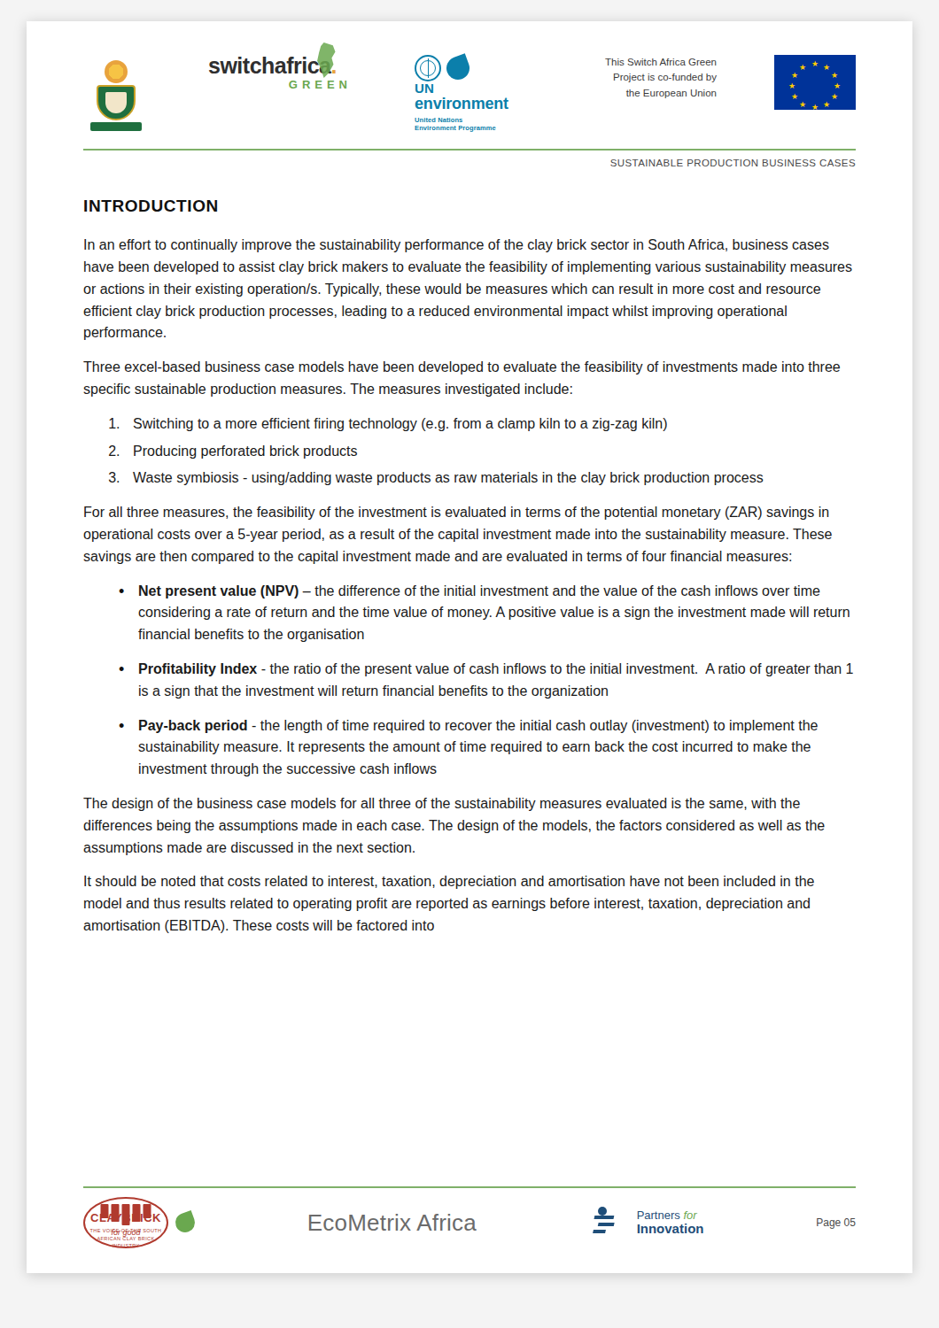switchafrica.
GREEN
UN
environment
United Nations
Environment Programme
This Switch Africa Green
Project is co-funded by
the European Union
★
★
★
★
★
★
★
★
★
★
★
★
Sustainable Production Business Cases
INTRODUCTION
In an effort to continually improve the sustainability performance of the clay brick sector in South Africa, business cases have been developed to assist clay brick makers to evaluate the feasibility of implementing various sustainability measures or actions in their existing operation/s. Typically, these would be measures which can result in more cost and resource efficient clay brick production processes, leading to a reduced environmental impact whilst improving operational performance.
Three excel-based business case models have been developed to evaluate the feasibility of investments made into three specific sustainable production measures. The measures investigated include:
Switching to a more efficient firing technology (e.g. from a clamp kiln to a zig-zag kiln)
Producing perforated brick products
Waste symbiosis - using/adding waste products as raw materials in the clay brick production process
For all three measures, the feasibility of the investment is evaluated in terms of the potential monetary (ZAR) savings in operational costs over a 5-year period, as a result of the capital investment made into the sustainability measure. These savings are then compared to the capital investment made and are evaluated in terms of four financial measures:
Net present value (NPV) – the difference of the initial investment and the value of the cash inflows over time considering a rate of return and the time value of money. A positive value is a sign the investment made will return financial benefits to the organisation
Profitability Index - the ratio of the present value of cash inflows to the initial investment. A ratio of greater than 1 is a sign that the investment will return financial benefits to the organization
Pay-back period - the length of time required to recover the initial cash outlay (investment) to implement the sustainability measure. It represents the amount of time required to earn back the cost incurred to make the investment through the successive cash inflows
The design of the business case models for all three of the sustainability measures evaluated is the same, with the differences being the assumptions made in each case. The design of the models, the factors considered as well as the assumptions made are discussed in the next section.
It should be noted that costs related to interest, taxation, depreciation and amortisation have not been included in the model and thus results related to operating profit are reported as earnings before interest, taxation, depreciation and amortisation (EBITDA). These costs will be factored into
CLAYBRICK
for good
THE VOICE OF THE SOUTH AFRICAN CLAY BRICK INDUSTRY
EcoMetrix Africa
Partners for
Innovation
Page 05